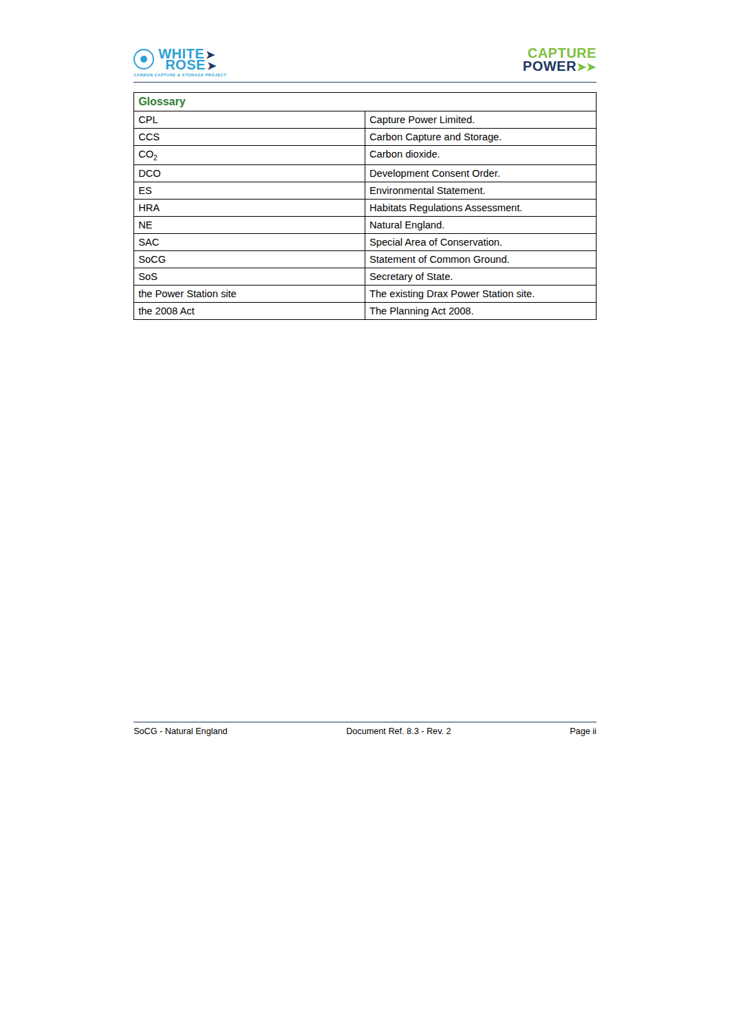WHITE➤ ROSE➤
CARBON CAPTURE & STORAGE PROJECT
CAPTURE
POWER➤➤
| Glossary |
| --- |
| CPL | Capture Power Limited. |
| CCS | Carbon Capture and Storage. |
| CO 2 | Carbon dioxide. |
| DCO | Development Consent Order. |
| ES | Environmental Statement. |
| HRA | Habitats Regulations Assessment. |
| NE | Natural England. |
| SAC | Special Area of Conservation. |
| SoCG | Statement of Common Ground. |
| SoS | Secretary of State. |
| the Power Station site | The existing Drax Power Station site. |
| the 2008 Act | The Planning Act 2008. |
SoCG - Natural England
Document Ref. 8.3 - Rev. 2
Page ii